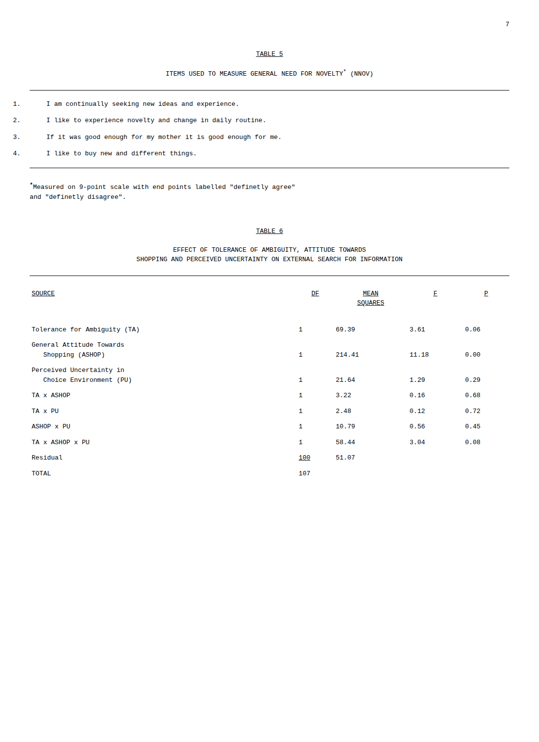7
TABLE 5
ITEMS USED TO MEASURE GENERAL NEED FOR NOVELTY* (NNOV)
1. I am continually seeking new ideas and experience.
2. I like to experience novelty and change in daily routine.
3. If it was good enough for my mother it is good enough for me.
4. I like to buy new and different things.
*Measured on 9-point scale with end points labelled "definetly agree"
and "definetly disagree".
TABLE 6
EFFECT OF TOLERANCE OF AMBIGUITY, ATTITUDE TOWARDS
SHOPPING AND PERCEIVED UNCERTAINTY ON EXTERNAL SEARCH FOR INFORMATION
| SOURCE | DF | MEAN SQUARES | F | P |
| --- | --- | --- | --- | --- |
| Tolerance for Ambiguity (TA) | 1 | 69.39 | 3.61 | 0.06 |
| General Attitude Towards Shopping (ASHOP) | 1 | 214.41 | 11.18 | 0.00 |
| Perceived Uncertainty in Choice Environment (PU) | 1 | 21.64 | 1.29 | 0.29 |
| TA x ASHOP | 1 | 3.22 | 0.16 | 0.68 |
| TA x PU | 1 | 2.48 | 0.12 | 0.72 |
| ASHOP x PU | 1 | 10.79 | 0.56 | 0.45 |
| TA x ASHOP x PU | 1 | 58.44 | 3.04 | 0.08 |
| Residual | 100 | 51.07 | | |
| TOTAL | 107 | | | |